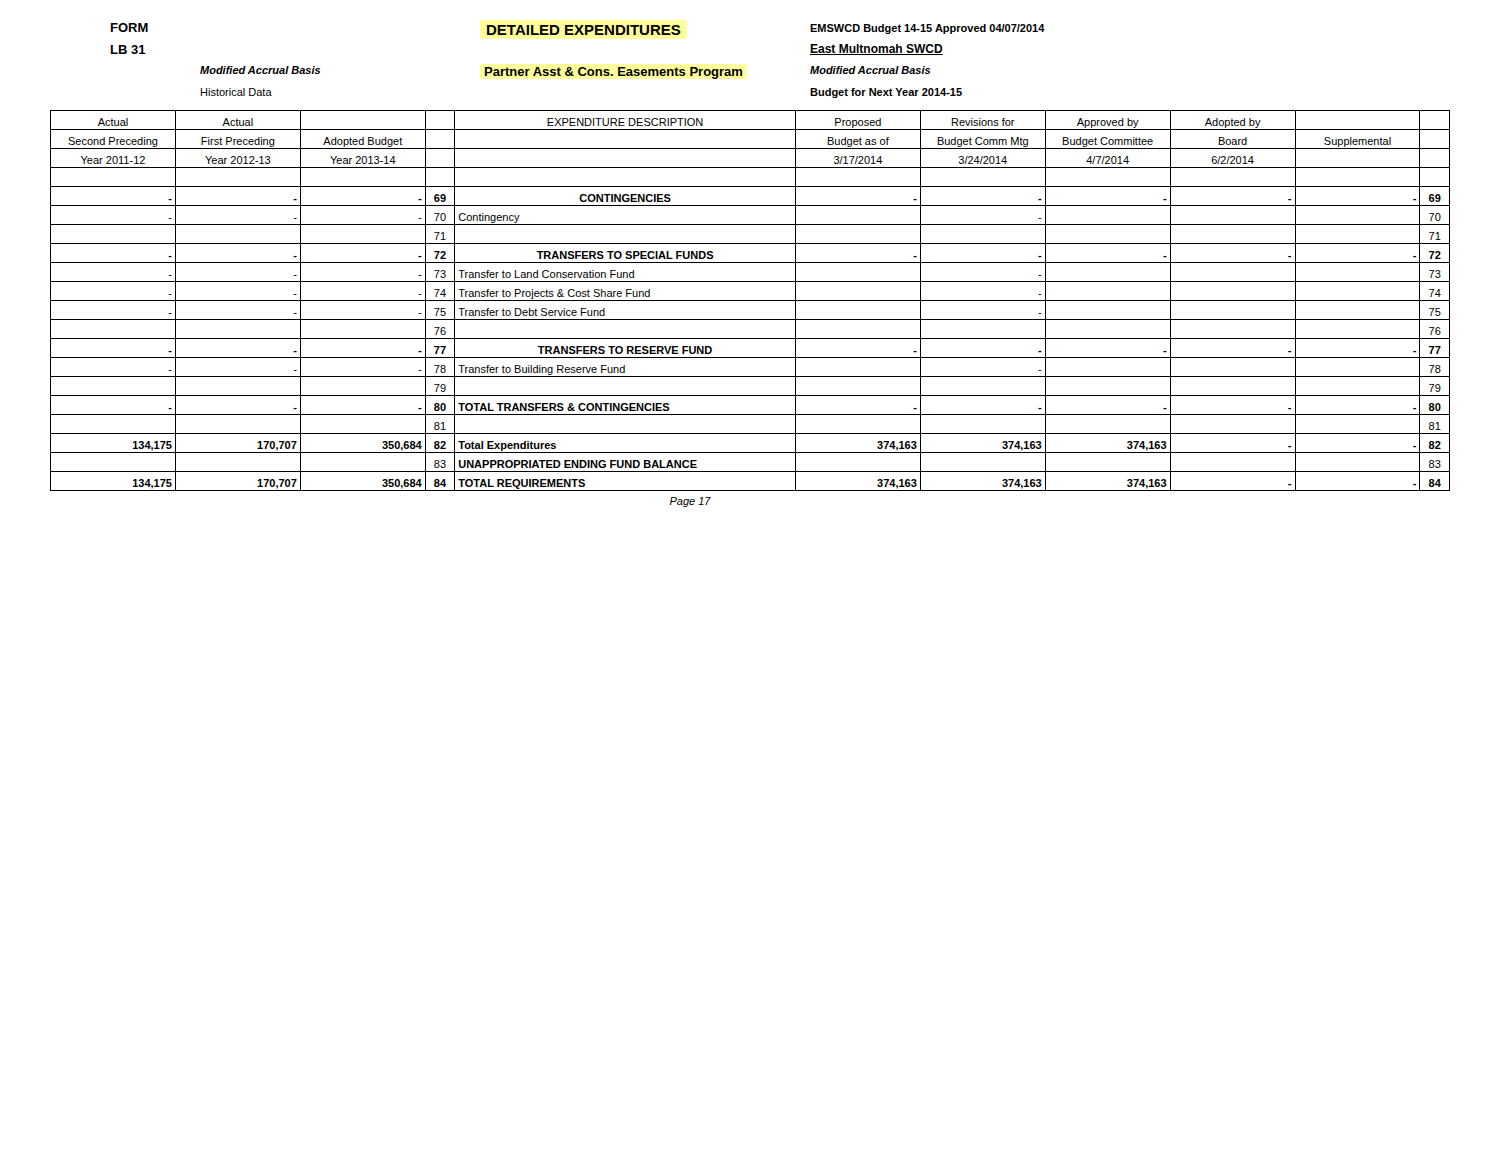FORM
LB 31
DETAILED EXPENDITURES
EMSWCD Budget 14-15 Approved 04/07/2014
East Multnomah SWCD
Modified Accrual Basis
Partner Asst & Cons. Easements Program
Modified Accrual Basis
Historical Data
Budget for Next Year 2014-15
| Actual | Actual | | | EXPENDITURE DESCRIPTION | Proposed | Revisions for | Approved by | Adopted by | | |
| --- | --- | --- | --- | --- | --- | --- | --- | --- | --- | --- |
| Second Preceding | First Preceding | Adopted Budget | | | Budget as of | Budget Comm Mtg | Budget Committee | Board | Supplemental | |
| Year 2011-12 | Year 2012-13 | Year 2013-14 | | | 3/17/2014 | 3/24/2014 | 4/7/2014 | 6/2/2014 | | |
| - | - | - | 69 | CONTINGENCIES | - | - | - | - | - | 69 |
| - | - | - | 70 | Contingency | | - | | | | 70 |
| | | | 71 | | | | | | | 71 |
| - | - | - | 72 | TRANSFERS TO SPECIAL FUNDS | - | - | - | - | - | 72 |
| - | - | - | 73 | Transfer to Land Conservation Fund | | - | | | | 73 |
| - | - | - | 74 | Transfer to Projects & Cost Share Fund | | - | | | | 74 |
| - | - | - | 75 | Transfer to Debt Service Fund | | - | | | | 75 |
| | | | 76 | | | | | | | 76 |
| - | - | - | 77 | TRANSFERS TO RESERVE FUND | - | - | - | - | - | 77 |
| - | - | - | 78 | Transfer to Building Reserve Fund | | - | | | | 78 |
| | | | 79 | | | | | | | 79 |
| - | - | - | 80 | TOTAL TRANSFERS & CONTINGENCIES | - | - | - | - | - | 80 |
| | | | 81 | | | | | | | 81 |
| 134,175 | 170,707 | 350,684 | 82 | Total Expenditures | 374,163 | 374,163 | 374,163 | - | - | 82 |
| | | | 83 | UNAPPROPRIATED ENDING FUND BALANCE | | | | | | 83 |
| 134,175 | 170,707 | 350,684 | 84 | TOTAL REQUIREMENTS | 374,163 | 374,163 | 374,163 | - | - | 84 |
Page 17